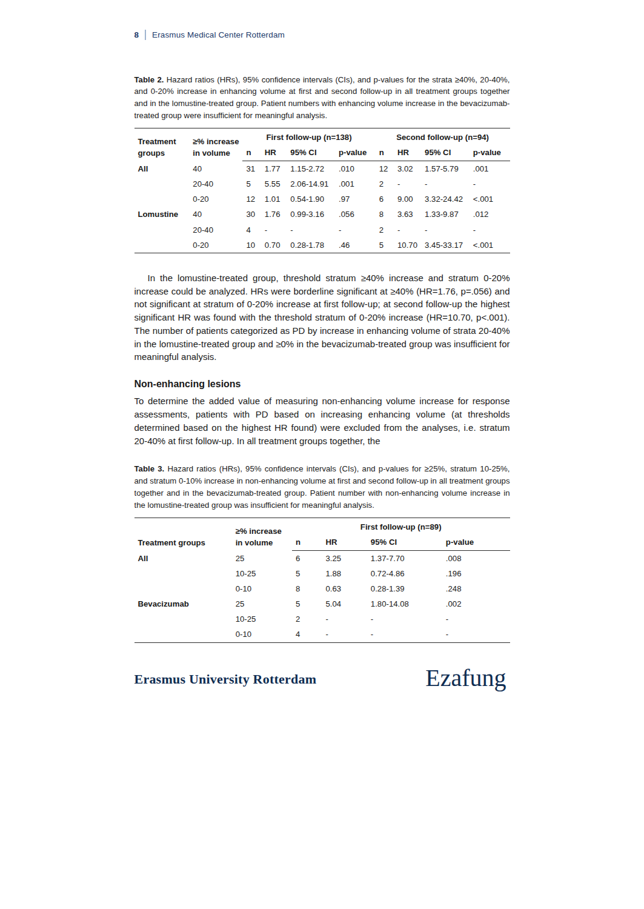8 Erasmus Medical Center Rotterdam
Table 2. Hazard ratios (HRs), 95% confidence intervals (CIs), and p-values for the strata ≥40%, 20-40%, and 0-20% increase in enhancing volume at first and second follow-up in all treatment groups together and in the lomustine-treated group. Patient numbers with enhancing volume increase in the bevacizumab-treated group were insufficient for meaningful analysis.
| Treatment groups | ≥% increase in volume | First follow-up (n=138) | Second follow-up (n=94) |
| --- | --- | --- | --- |
| n | HR | 95% CI | p-value | n | HR | 95% CI | p-value |
| All | 40 | 31 | 1.77 | 1.15-2.72 | .010 | 12 | 3.02 | 1.57-5.79 | .001 |
| | 20-40 | 5 | 5.55 | 2.06-14.91 | .001 | 2 | - | - | - |
| | 0-20 | 12 | 1.01 | 0.54-1.90 | .97 | 6 | 9.00 | 3.32-24.42 | <.001 |
| Lomustine | 40 | 30 | 1.76 | 0.99-3.16 | .056 | 8 | 3.63 | 1.33-9.87 | .012 |
| | 20-40 | 4 | - | - | - | 2 | - | - | - |
| | 0-20 | 10 | 0.70 | 0.28-1.78 | .46 | 5 | 10.70 | 3.45-33.17 | <.001 |
In the lomustine-treated group, threshold stratum ≥40% increase and stratum 0-20% increase could be analyzed. HRs were borderline significant at ≥40% (HR=1.76, p=.056) and not significant at stratum of 0-20% increase at first follow-up; at second follow-up the highest significant HR was found with the threshold stratum of 0-20% increase (HR=10.70, p<.001). The number of patients categorized as PD by increase in enhancing volume of strata 20-40% in the lomustine-treated group and ≥0% in the bevacizumab-treated group was insufficient for meaningful analysis.
Non-enhancing lesions
To determine the added value of measuring non-enhancing volume increase for response assessments, patients with PD based on increasing enhancing volume (at thresholds determined based on the highest HR found) were excluded from the analyses, i.e. stratum 20-40% at first follow-up. In all treatment groups together, the
Table 3. Hazard ratios (HRs), 95% confidence intervals (CIs), and p-values for ≥25%, stratum 10-25%, and stratum 0-10% increase in non-enhancing volume at first and second follow-up in all treatment groups together and in the bevacizumab-treated group. Patient number with non-enhancing volume increase in the lomustine-treated group was insufficient for meaningful analysis.
| Treatment groups | ≥% increase in volume | First follow-up (n=89) |
| --- | --- | --- |
| n | HR | 95% CI | p-value |
| All | 25 | 6 | 3.25 | 1.37-7.70 | .008 |
| | 10-25 | 5 | 1.88 | 0.72-4.86 | .196 |
| | 0-10 | 8 | 0.63 | 0.28-1.39 | .248 |
| Bevacizumab | 25 | 5 | 5.04 | 1.80-14.08 | .002 |
| | 10-25 | 2 | - | - | - |
| | 0-10 | 4 | - | - | - |
Erasmus University Rotterdam
Ezafung